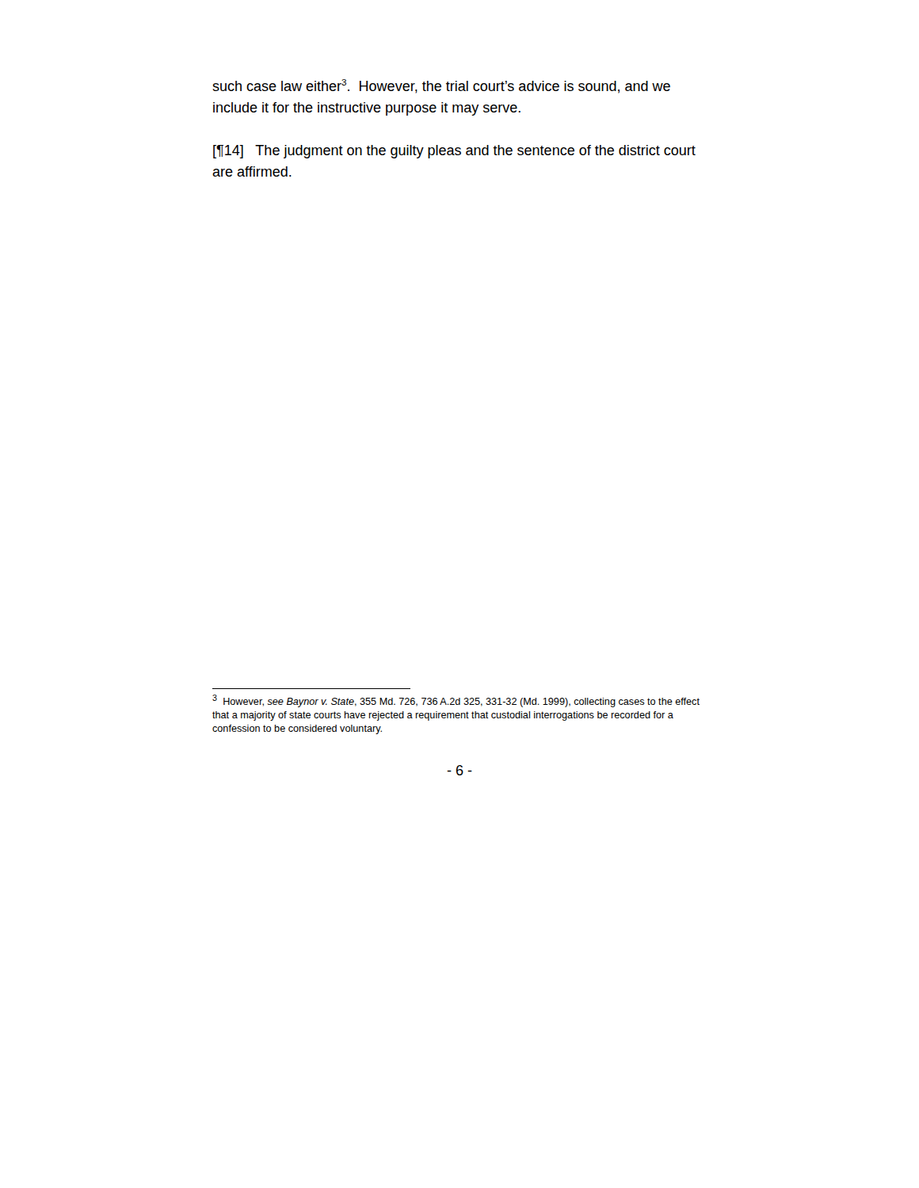such case law either3. However, the trial court’s advice is sound, and we include it for the instructive purpose it may serve.
[¶14] The judgment on the guilty pleas and the sentence of the district court are affirmed.
3 However, see Baynor v. State, 355 Md. 726, 736 A.2d 325, 331-32 (Md. 1999), collecting cases to the effect that a majority of state courts have rejected a requirement that custodial interrogations be recorded for a confession to be considered voluntary.
- 6 -